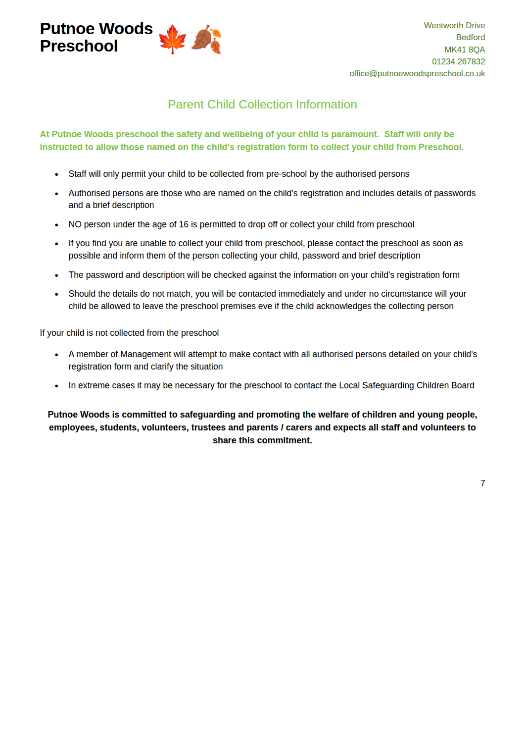Putnoe Woods
Preschool
🍁🍂
Wentworth Drive
Bedford
MK41 8QA
01234 267832
office@putnoewoodspreschool.co.uk
Parent Child Collection Information
At Putnoe Woods preschool the safety and wellbeing of your child is paramount. Staff will only be instructed to allow those named on the child's registration form to collect your child from Preschool.
Staff will only permit your child to be collected from pre-school by the authorised persons
Authorised persons are those who are named on the child's registration and includes details of passwords and a brief description
NO person under the age of 16 is permitted to drop off or collect your child from preschool
If you find you are unable to collect your child from preschool, please contact the preschool as soon as possible and inform them of the person collecting your child, password and brief description
The password and description will be checked against the information on your child's registration form
Should the details do not match, you will be contacted immediately and under no circumstance will your child be allowed to leave the preschool premises eve if the child acknowledges the collecting person
If your child is not collected from the preschool
A member of Management will attempt to make contact with all authorised persons detailed on your child's registration form and clarify the situation
In extreme cases it may be necessary for the preschool to contact the Local Safeguarding Children Board
Putnoe Woods is committed to safeguarding and promoting the welfare of children and young people, employees, students, volunteers, trustees and parents / carers and expects all staff and volunteers to share this commitment.
7